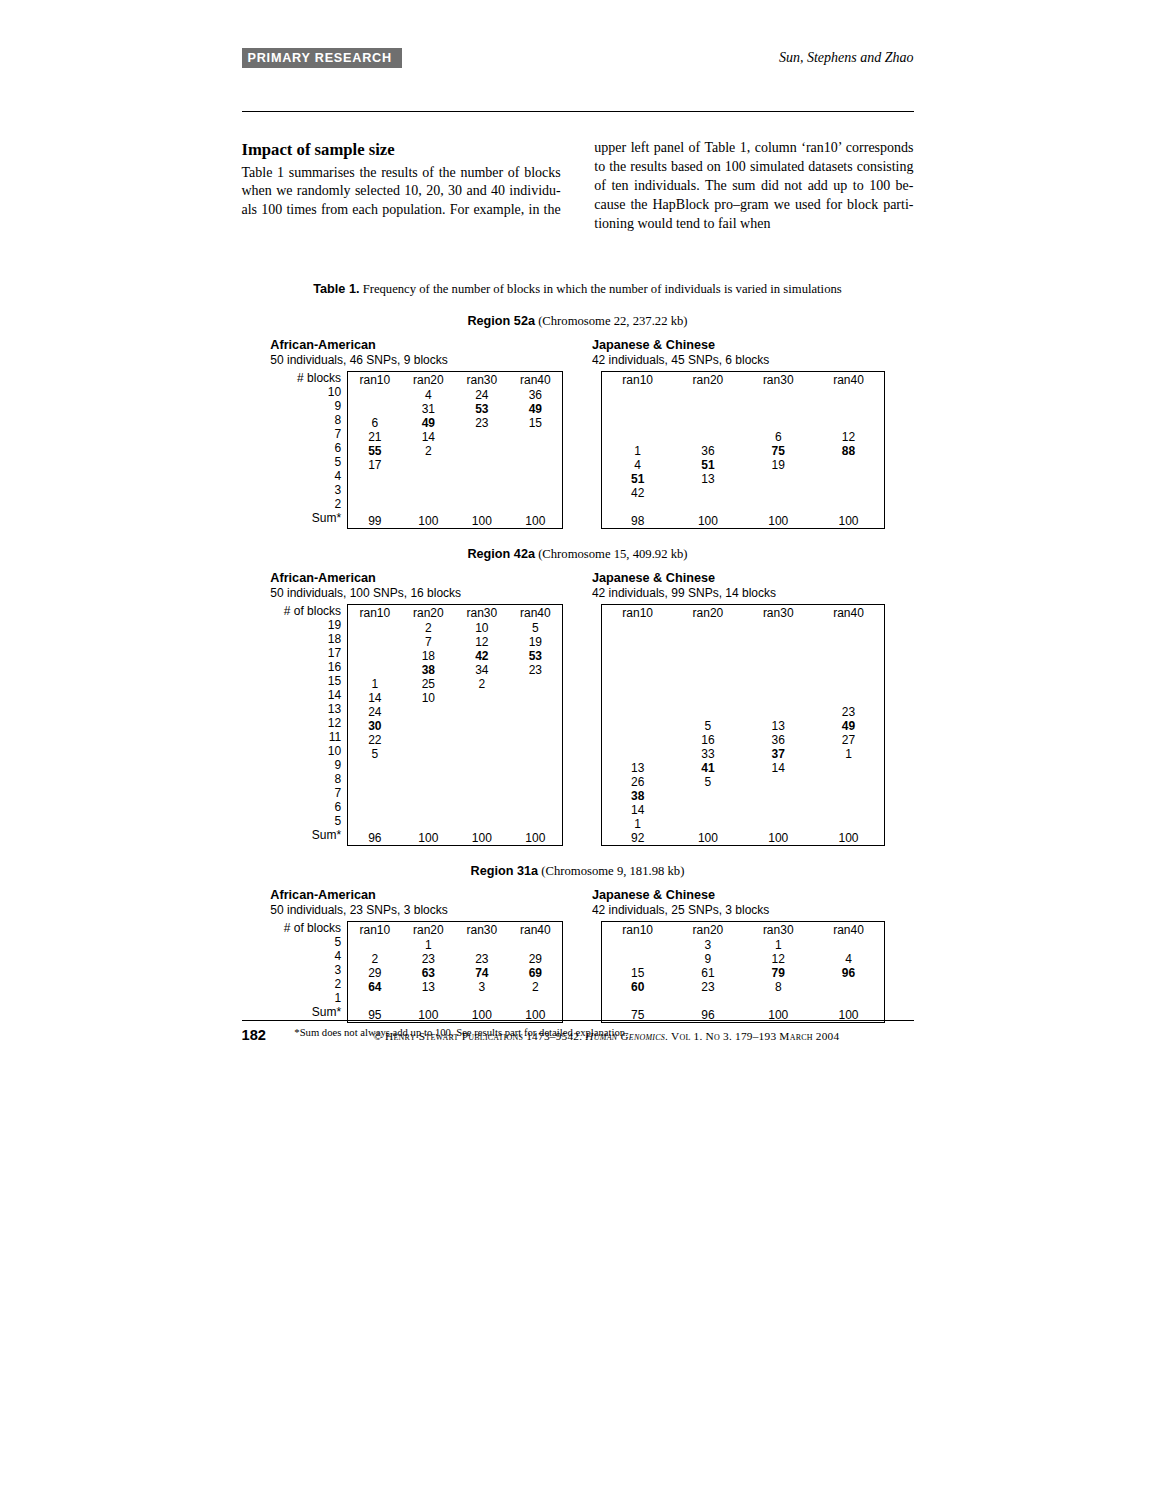PRIMARY RESEARCH
Sun, Stephens and Zhao
Impact of sample size
Table 1 summarises the results of the number of blocks when we randomly selected 10, 20, 30 and 40 individuals 100 times from each population. For example, in the upper left panel of Table 1, column ‘ran10’ corresponds to the results based on 100 simulated datasets consisting of ten individuals. The sum did not add up to 100 because the HapBlock pro–gram we used for block partitioning would tend to fail when
Table 1. Frequency of the number of blocks in which the number of individuals is varied in simulations
Region 52a (Chromosome 22, 237.22 kb)
African-American
50 individuals, 46 SNPs, 9 blocks
# blocks
10
9
8
7
6
5
4
3
2
Sum*
| ran10 | ran20 | ran30 | ran40 |
| | 4 | 24 | 36 |
| | 31 | 53 | 49 |
| 6 | 49 | 23 | 15 |
| 21 | 14 | | |
| 55 | 2 | | |
| 17 | | | |
| 99 | 100 | 100 | 100 |
Japanese & Chinese
42 individuals, 45 SNPs, 6 blocks
| ran10 | ran20 | ran30 | ran40 |
| | | 6 | 12 |
| 1 | 36 | 75 | 88 |
| 4 | 51 | 19 | |
| 51 | 13 | | |
| 42 | | | |
| 98 | 100 | 100 | 100 |
Region 42a (Chromosome 15, 409.92 kb)
African-American
50 individuals, 100 SNPs, 16 blocks
# of blocks
19
18
17
16
15
14
13
12
11
10
9
8
7
6
5
Sum*
| ran10 | ran20 | ran30 | ran40 |
| | 2 | 10 | 5 |
| | 7 | 12 | 19 |
| | 18 | 42 | 53 |
| | 38 | 34 | 23 |
| 1 | 25 | 2 | |
| 14 | 10 | | |
| 24 | | | |
| 30 | | | |
| 22 | | | |
| 5 | | | |
| 96 | 100 | 100 | 100 |
Japanese & Chinese
42 individuals, 99 SNPs, 14 blocks
| ran10 | ran20 | ran30 | ran40 |
| | | | 23 |
| | 5 | 13 | 49 |
| | 16 | 36 | 27 |
| | 33 | 37 | 1 |
| 13 | 41 | 14 | |
| 26 | 5 | | |
| 38 | | | |
| 14 | | | |
| 1 | | | |
| 92 | 100 | 100 | 100 |
Region 31a (Chromosome 9, 181.98 kb)
African-American
50 individuals, 23 SNPs, 3 blocks
# of blocks
5
4
3
2
1
Sum*
| ran10 | ran20 | ran30 | ran40 |
| | 1 | | |
| 2 | 23 | 23 | 29 |
| 29 | 63 | 74 | 69 |
| 64 | 13 | 3 | 2 |
| 95 | 100 | 100 | 100 |
Japanese & Chinese
42 individuals, 25 SNPs, 3 blocks
| ran10 | ran20 | ran30 | ran40 |
| | 3 | 1 | |
| | 9 | 12 | 4 |
| 15 | 61 | 79 | 96 |
| 60 | 23 | 8 | |
| 75 | 96 | 100 | 100 |
*Sum does not always add up to 100. See results part for detailed explanation.
182
© Henry Stewart Publications 1473–9542. Human Genomics. Vol 1. No 3. 179–193 March 2004